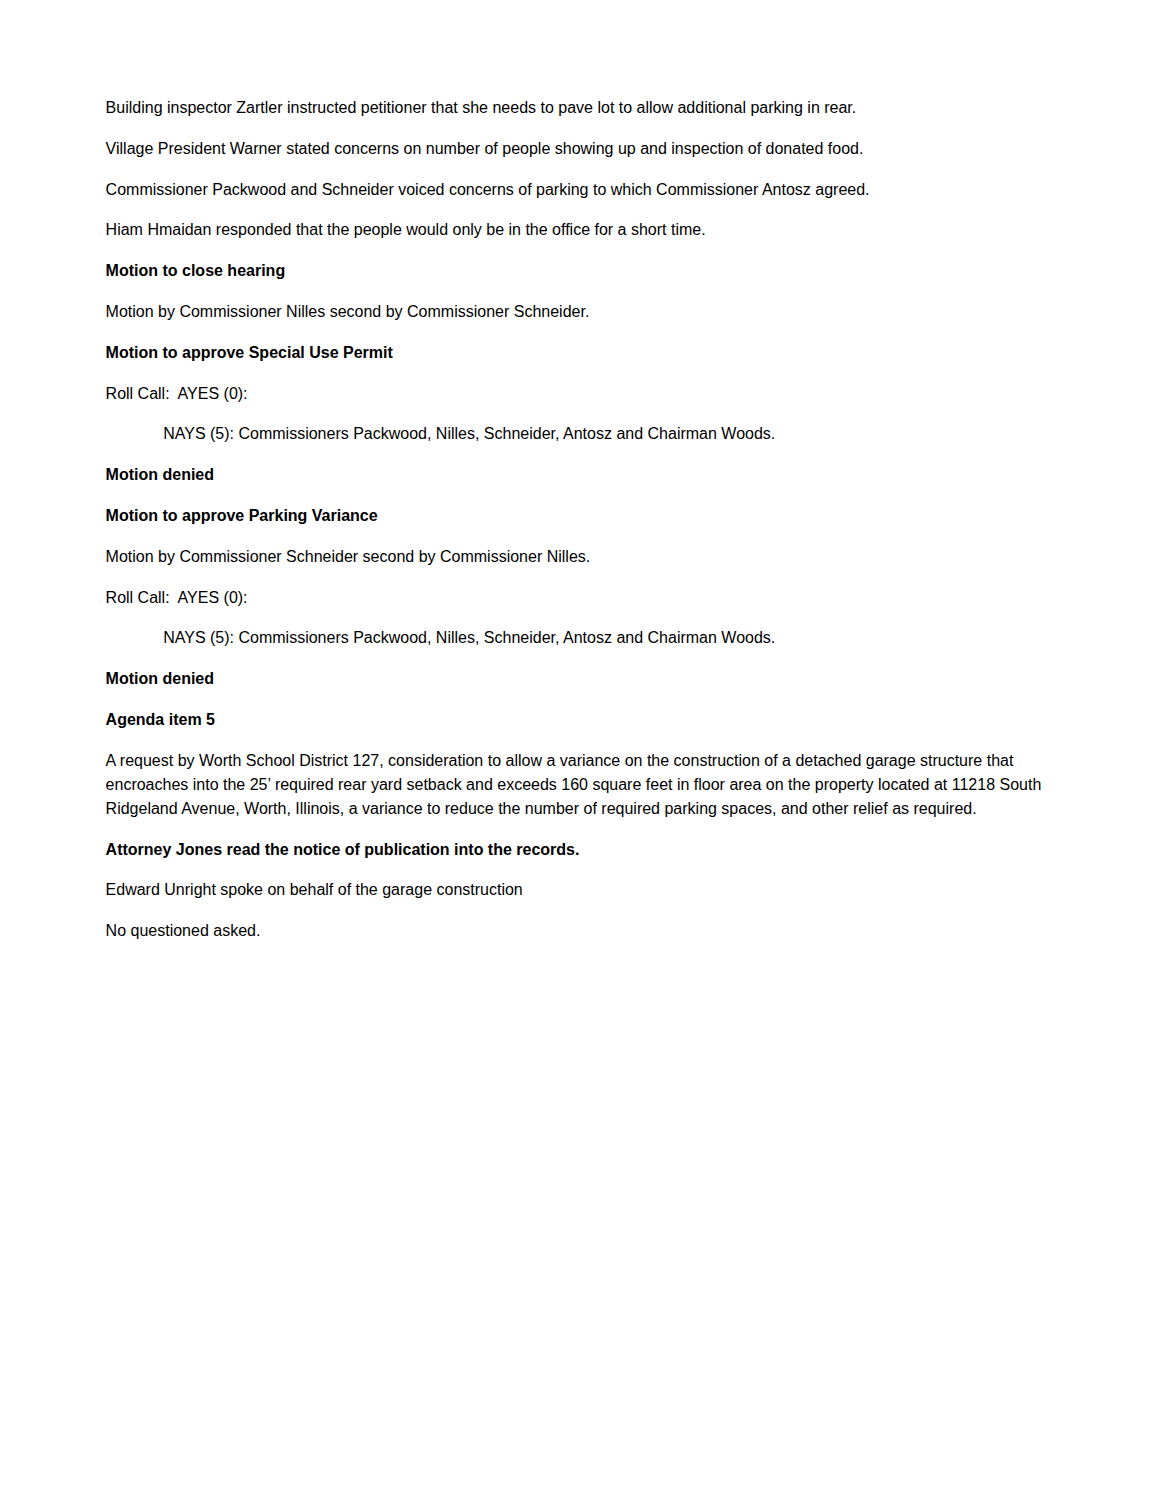Building inspector Zartler instructed petitioner that she needs to pave lot to allow additional parking in rear.
Village President Warner stated concerns on number of people showing up and inspection of donated food.
Commissioner Packwood and Schneider voiced concerns of parking to which Commissioner Antosz agreed.
Hiam Hmaidan responded that the people would only be in the office for a short time.
Motion to close hearing
Motion by Commissioner Nilles second by Commissioner Schneider.
Motion to approve Special Use Permit
Roll Call: AYES (0):
NAYS (5): Commissioners Packwood, Nilles, Schneider, Antosz and Chairman Woods.
Motion denied
Motion to approve Parking Variance
Motion by Commissioner Schneider second by Commissioner Nilles.
Roll Call: AYES (0):
NAYS (5): Commissioners Packwood, Nilles, Schneider, Antosz and Chairman Woods.
Motion denied
Agenda item 5
A request by Worth School District 127, consideration to allow a variance on the construction of a detached garage structure that encroaches into the 25’ required rear yard setback and exceeds 160 square feet in floor area on the property located at 11218 South Ridgeland Avenue, Worth, Illinois, a variance to reduce the number of required parking spaces, and other relief as required.
Attorney Jones read the notice of publication into the records.
Edward Unright spoke on behalf of the garage construction
No questioned asked.